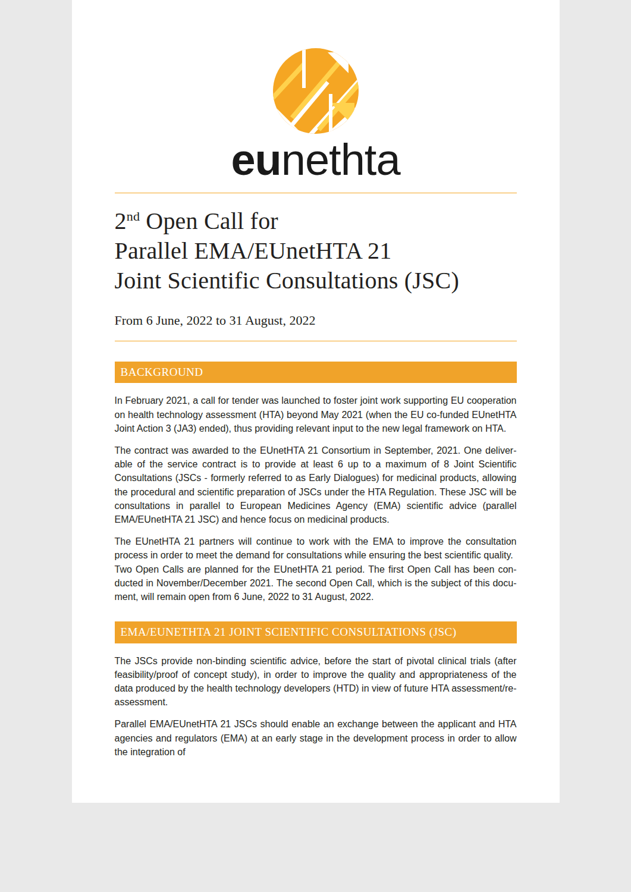eu nethta
2nd Open Call for
Parallel EMA/EUnetHTA 21
Joint Scientific Consultations (JSC)
From 6 June, 2022 to 31 August, 2022
Background
In February 2021, a call for tender was launched to foster joint work supporting EU cooperation on health technology assessment (HTA) beyond May 2021 (when the EU co-funded EUnetHTA Joint Action 3 (JA3) ended), thus providing relevant input to the new legal framework on HTA.
The contract was awarded to the EUnetHTA 21 Consortium in September, 2021. One deliverable of the service contract is to provide at least 6 up to a maximum of 8 Joint Scientific Consultations (JSCs - formerly referred to as Early Dialogues) for medicinal products, allowing the procedural and scientific preparation of JSCs under the HTA Regulation. These JSC will be consultations in parallel to European Medicines Agency (EMA) scientific advice (parallel EMA/EUnetHTA 21 JSC) and hence focus on medicinal products.
The EUnetHTA 21 partners will continue to work with the EMA to improve the consultation process in order to meet the demand for consultations while ensuring the best scientific quality.
Two Open Calls are planned for the EUnetHTA 21 period. The first Open Call has been conducted in November/December 2021. The second Open Call, which is the subject of this document, will remain open from 6 June, 2022 to 31 August, 2022.
EMA/EUnetHTA 21 Joint Scientific Consultations (JSC)
The JSCs provide non-binding scientific advice, before the start of pivotal clinical trials (after feasibility/proof of concept study), in order to improve the quality and appropriateness of the data produced by the health technology developers (HTD) in view of future HTA assessment/re-assessment.
Parallel EMA/EUnetHTA 21 JSCs should enable an exchange between the applicant and HTA agencies and regulators (EMA) at an early stage in the development process in order to allow the integration of